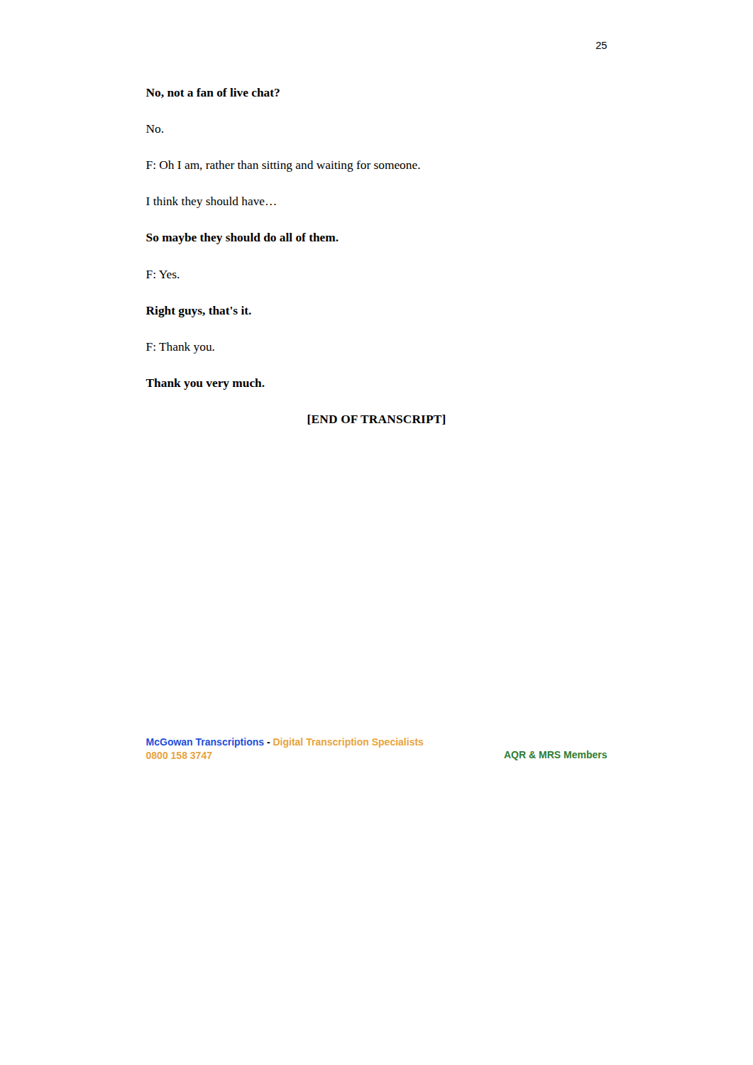25
No, not a fan of live chat?
No.
F: Oh I am, rather than sitting and waiting for someone.
I think they should have…
So maybe they should do all of them.
F: Yes.
Right guys, that's it.
F: Thank you.
Thank you very much.
[END OF TRANSCRIPT]
McGowan Transcriptions - Digital Transcription Specialists
0800 158 3747
AQR & MRS Members